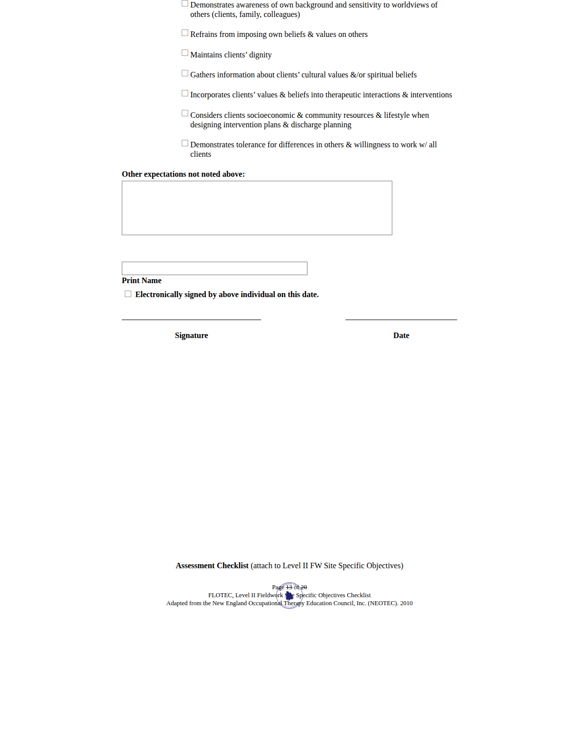Demonstrates awareness of own background and sensitivity to worldviews of others (clients, family, colleagues)
Refrains from imposing own beliefs & values on others
Maintains clients’ dignity
Gathers information about clients’ cultural values &/or spiritual beliefs
Incorporates clients’ values & beliefs into therapeutic interactions & interventions
Considers clients socioeconomic & community resources & lifestyle when designing intervention plans & discharge planning
Demonstrates tolerance for differences in others & willingness to work w/ all clients
Other expectations not noted above:
Print Name
Electronically signed by above individual on this date.
| Signature | | Date |
Assessment Checklist (attach to Level II FW Site Specific Objectives)
Occupational Therapy Educational Consortium
Page 13 of 20
FLOTEC, Level II Fieldwork Site Specific Objectives Checklist
Adapted from the New England Occupational Therapy Education Council, Inc. (NEOTEC). 2010